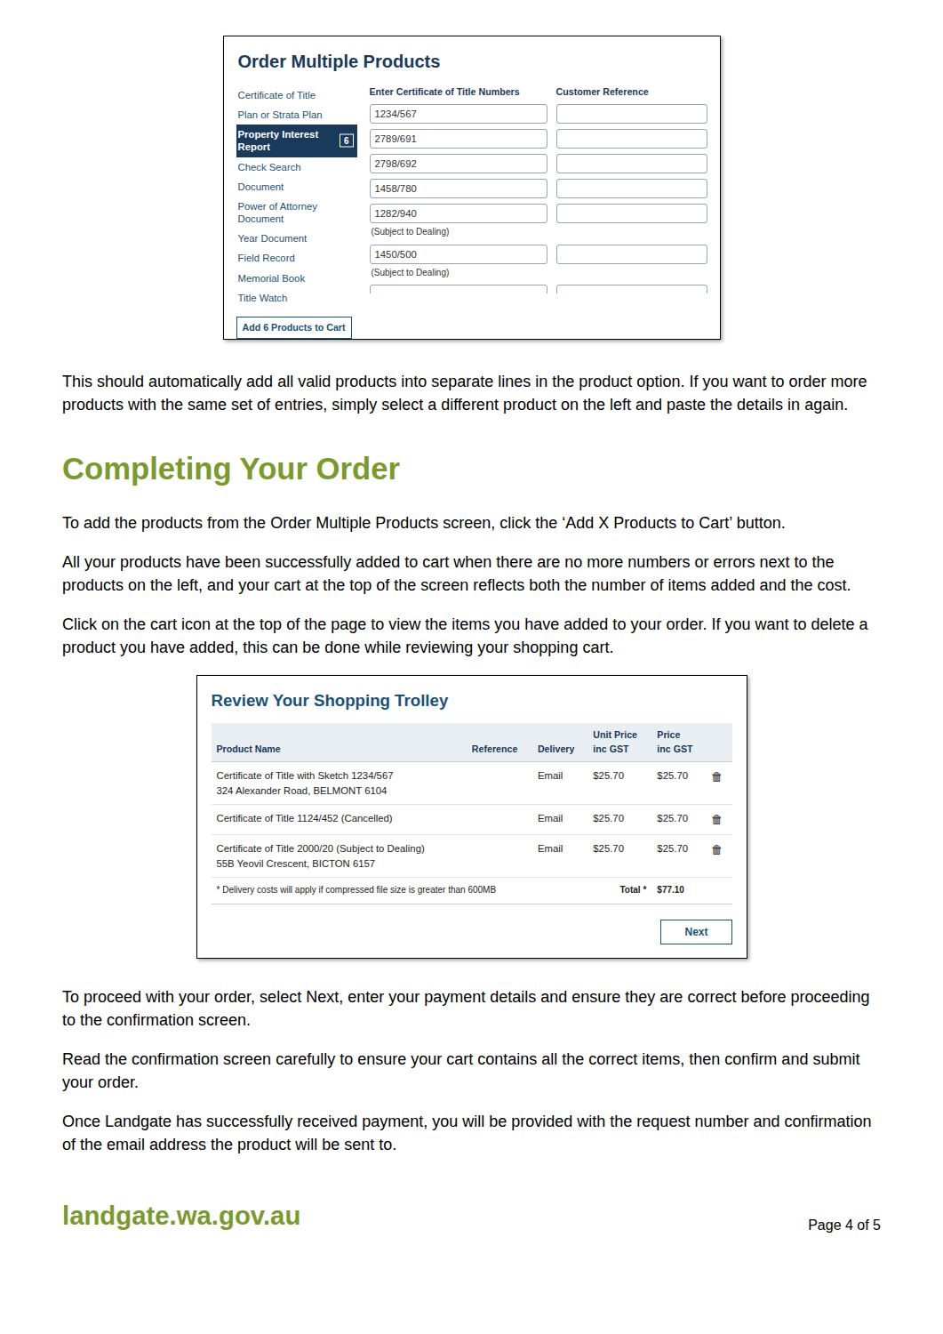Order Multiple Products
Certificate of Title
Plan or Strata Plan
Property Interest Report 6
Check Search
Document
Power of Attorney Document
Year Document
Field Record
Memorial Book
Title Watch
Add 6 Products to Cart
Enter Certificate of Title Numbers Customer Reference
(Subject to Dealing)
(Subject to Dealing)
This should automatically add all valid products into separate lines in the product option. If you want to order more products with the same set of entries, simply select a different product on the left and paste the details in again.
Completing Your Order
To add the products from the Order Multiple Products screen, click the ‘Add X Products to Cart’ button.
All your products have been successfully added to cart when there are no more numbers or errors next to the products on the left, and your cart at the top of the screen reflects both the number of items added and the cost.
Click on the cart icon at the top of the page to view the items you have added to your order. If you want to delete a product you have added, this can be done while reviewing your shopping cart.
Review Your Shopping Trolley
| Product Name | Reference | Delivery | Unit Price inc GST | Price inc GST | |
| --- | --- | --- | --- | --- | --- |
| Certificate of Title with Sketch 1234/567 324 Alexander Road, BELMONT 6104 | | Email | $25.70 | $25.70 | 🗑 |
| Certificate of Title 1124/452 (Cancelled) | | Email | $25.70 | $25.70 | 🗑 |
| Certificate of Title 2000/20 (Subject to Dealing) 55B Yeovil Crescent, BICTON 6157 | | Email | $25.70 | $25.70 | 🗑 |
| * Delivery costs will apply if compressed file size is greater than 600MB | Total * | $77.10 | |
Next
To proceed with your order, select Next, enter your payment details and ensure they are correct before proceeding to the confirmation screen.
Read the confirmation screen carefully to ensure your cart contains all the correct items, then confirm and submit your order.
Once Landgate has successfully received payment, you will be provided with the request number and confirmation of the email address the product will be sent to.
landgate.wa.gov.au
Page 4 of 5